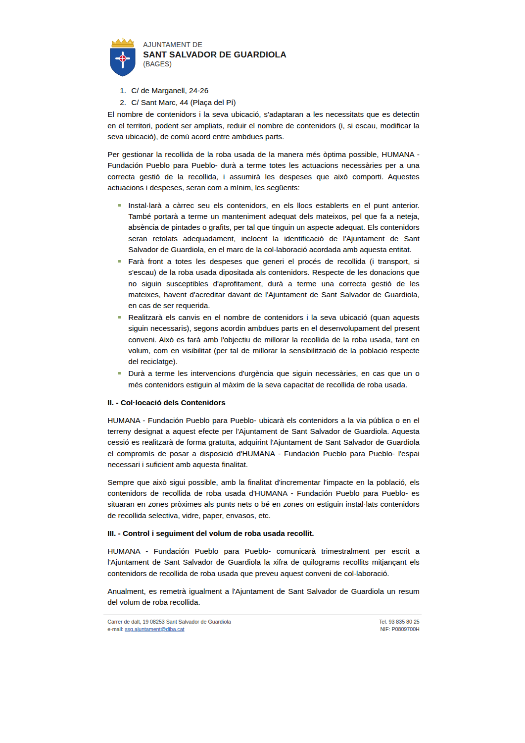AJUNTAMENT DE
SANT SALVADOR DE GUARDIOLA
(BAGES)
C/ de Marganell, 24-26
C/ Sant Marc, 44 (Plaça del Pí)
El nombre de contenidors i la seva ubicació, s'adaptaran a les necessitats que es detectin en el territori, podent ser ampliats, reduir el nombre de contenidors (i, si escau, modificar la seva ubicació), de comú acord entre ambdues parts.
Per gestionar la recollida de la roba usada de la manera més òptima possible, HUMANA - Fundación Pueblo para Pueblo- durà a terme totes les actuacions necessàries per a una correcta gestió de la recollida, i assumirà les despeses que això comporti. Aquestes actuacions i despeses, seran com a mínim, les següents:
Instal·larà a càrrec seu els contenidors, en els llocs establerts en el punt anterior. També portarà a terme un manteniment adequat dels mateixos, pel que fa a neteja, absència de pintades o grafits, per tal que tinguin un aspecte adequat. Els contenidors seran retolats adequadament, incloent la identificació de l'Ajuntament de Sant Salvador de Guardiola, en el marc de la col·laboració acordada amb aquesta entitat.
Farà front a totes les despeses que generi el procés de recollida (i transport, si s'escau) de la roba usada dipositada als contenidors. Respecte de les donacions que no siguin susceptibles d'aprofitament, durà a terme una correcta gestió de les mateixes, havent d'acreditar davant de l'Ajuntament de Sant Salvador de Guardiola, en cas de ser requerida.
Realitzarà els canvis en el nombre de contenidors i la seva ubicació (quan aquests siguin necessaris), segons acordin ambdues parts en el desenvolupament del present conveni. Això es farà amb l'objectiu de millorar la recollida de la roba usada, tant en volum, com en visibilitat (per tal de millorar la sensibilització de la població respecte del reciclatge).
Durà a terme les intervencions d'urgència que siguin necessàries, en cas que un o més contenidors estiguin al màxim de la seva capacitat de recollida de roba usada.
II. - Col·locació dels Contenidors
HUMANA - Fundación Pueblo para Pueblo- ubicarà els contenidors a la via pública o en el terreny designat a aquest efecte per l'Ajuntament de Sant Salvador de Guardiola. Aquesta cessió es realitzarà de forma gratuïta, adquirint l'Ajuntament de Sant Salvador de Guardiola el compromís de posar a disposició d'HUMANA - Fundación Pueblo para Pueblo- l'espai necessari i suficient amb aquesta finalitat.
Sempre que això sigui possible, amb la finalitat d'incrementar l'impacte en la població, els contenidors de recollida de roba usada d'HUMANA - Fundación Pueblo para Pueblo- es situaran en zones pròximes als punts nets o bé en zones on estiguin instal·lats contenidors de recollida selectiva, vidre, paper, envasos, etc.
III. - Control i seguiment del volum de roba usada recollit.
HUMANA - Fundación Pueblo para Pueblo- comunicarà trimestralment per escrit a l'Ajuntament de Sant Salvador de Guardiola la xifra de quilograms recollits mitjançant els contenidors de recollida de roba usada que preveu aquest conveni de col·laboració.
Anualment, es remetrà igualment a l'Ajuntament de Sant Salvador de Guardiola un resum del volum de roba recollida.
Carrer de dalt, 19 08253 Sant Salvador de Guardiola
e-mail: ssg.ajuntament@diba.cat
Tel. 93 835 80 25
NIF: P0809700H